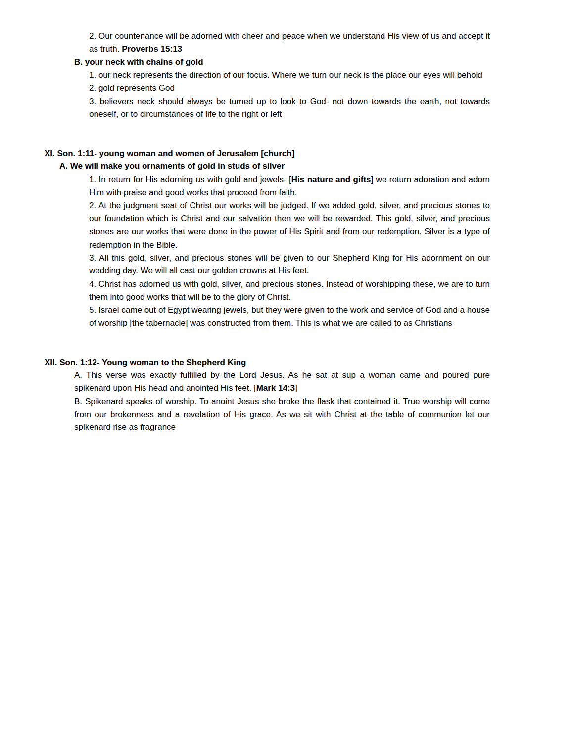2. Our countenance will be adorned with cheer and peace when we understand His view of us and accept it as truth. Proverbs 15:13
B. your neck with chains of gold
1. our neck represents the direction of our focus. Where we turn our neck is the place our eyes will behold
2. gold represents God
3. believers neck should always be turned up to look to God- not down towards the earth, not towards oneself, or to circumstances of life to the right or left
XI. Son. 1:11- young woman and women of Jerusalem [church]
A. We will make you ornaments of gold in studs of silver
1. In return for His adorning us with gold and jewels- [His nature and gifts] we return adoration and adorn Him with praise and good works that proceed from faith.
2. At the judgment seat of Christ our works will be judged. If we added gold, silver, and precious stones to our foundation which is Christ and our salvation then we will be rewarded. This gold, silver, and precious stones are our works that were done in the power of His Spirit and from our redemption. Silver is a type of redemption in the Bible.
3. All this gold, silver, and precious stones will be given to our Shepherd King for His adornment on our wedding day. We will all cast our golden crowns at His feet.
4. Christ has adorned us with gold, silver, and precious stones. Instead of worshipping these, we are to turn them into good works that will be to the glory of Christ.
5. Israel came out of Egypt wearing jewels, but they were given to the work and service of God and a house of worship [the tabernacle] was constructed from them. This is what we are called to as Christians
XII. Son. 1:12- Young woman to the Shepherd King
A. This verse was exactly fulfilled by the Lord Jesus. As he sat at sup a woman came and poured pure spikenard upon His head and anointed His feet. [Mark 14:3]
B. Spikenard speaks of worship. To anoint Jesus she broke the flask that contained it. True worship will come from our brokenness and a revelation of His grace. As we sit with Christ at the table of communion let our spikenard rise as fragrance